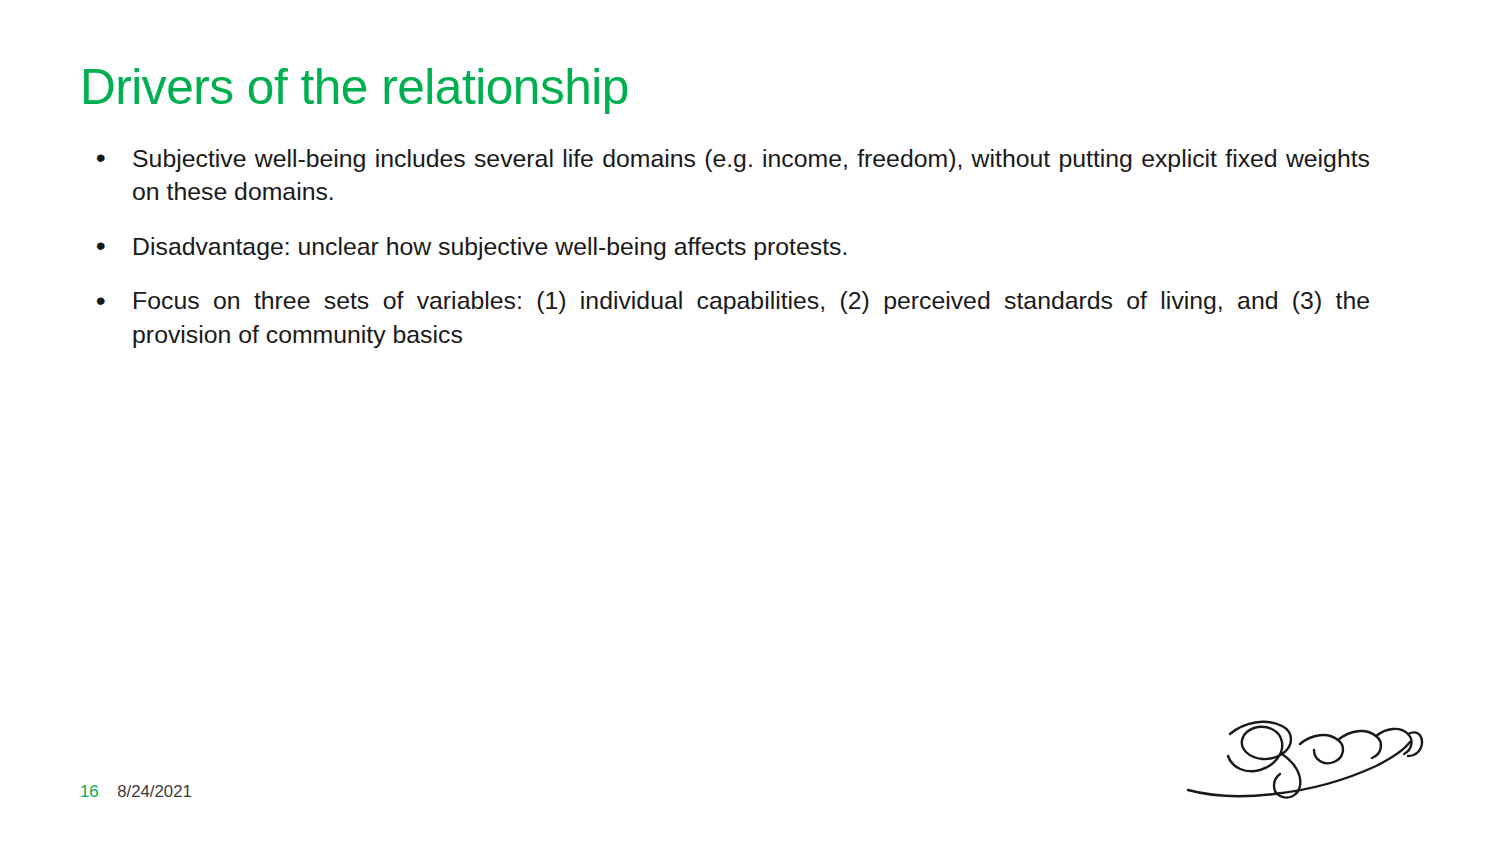Drivers of the relationship
Subjective well-being includes several life domains (e.g. income, freedom), without putting explicit fixed weights on these domains.
Disadvantage: unclear how subjective well-being affects protests.
Focus on three sets of variables: (1) individual capabilities, (2) perceived standards of living, and (3) the provision of community basics
168/24/2021